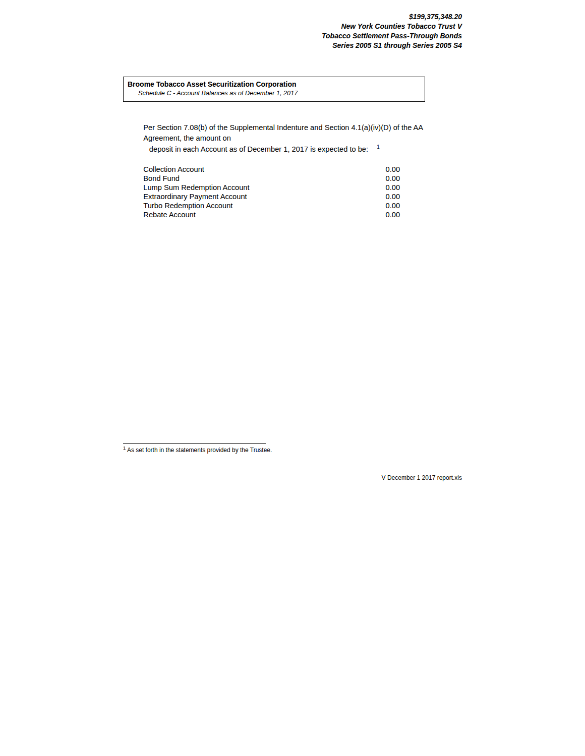$199,375,348.20
New York Counties Tobacco Trust V
Tobacco Settlement Pass-Through Bonds
Series 2005 S1 through Series 2005 S4
Broome Tobacco Asset Securitization Corporation
Schedule C - Account Balances as of December 1, 2017
Per Section 7.08(b) of the Supplemental Indenture and Section 4.1(a)(iv)(D) of the AA Agreement, the amount on
deposit in each Account as of December 1, 2017 is expected to be:1
| Collection Account | 0.00 |
| Bond Fund | 0.00 |
| Lump Sum Redemption Account | 0.00 |
| Extraordinary Payment Account | 0.00 |
| Turbo Redemption Account | 0.00 |
| Rebate Account | 0.00 |
1 As set forth in the statements provided by the Trustee.
V December 1 2017 report.xls